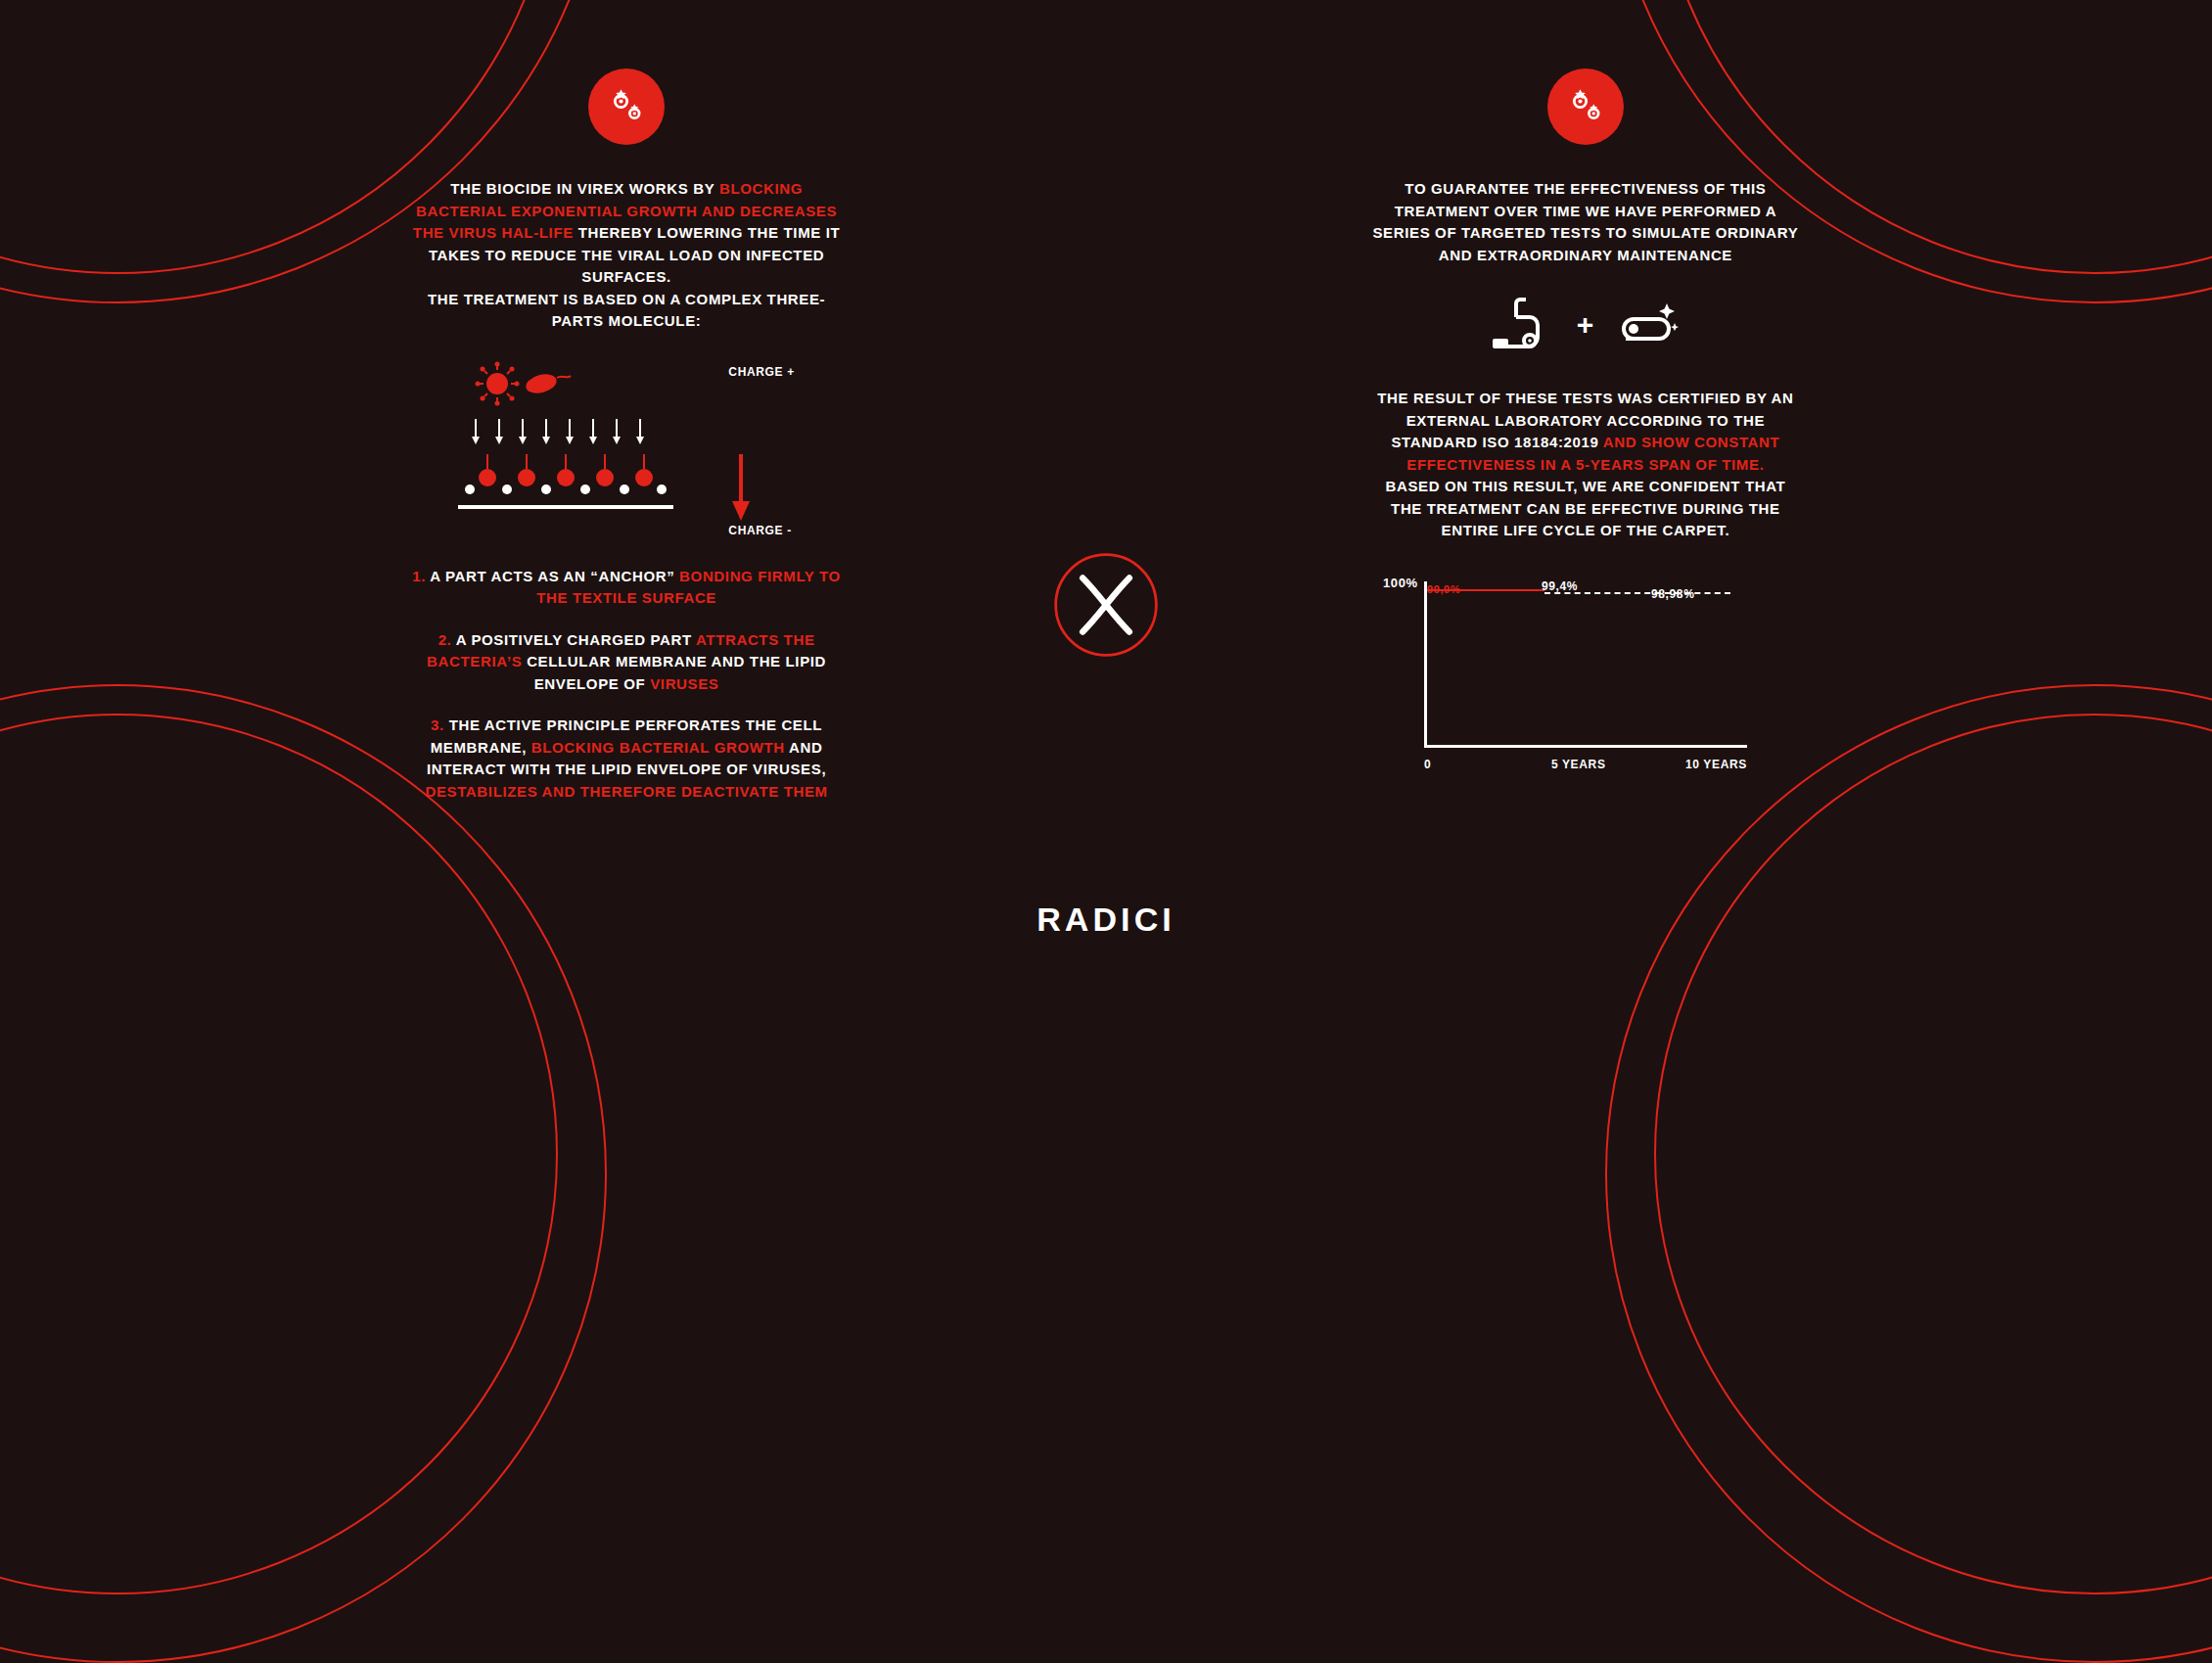THE BIOCIDE IN VIREX WORKS BY BLOCKING BACTERIAL EXPONENTIAL GROWTH AND DECREASES THE VIRUS HAL-LIFE THEREBY LOWERING THE TIME IT TAKES TO REDUCE THE VIRAL LOAD ON INFECTED SURFACES.
THE TREATMENT IS BASED ON A COMPLEX THREE-PARTS MOLECULE:
CHARGE + CHARGE -
1. A PART ACTS AS AN “ANCHOR” BONDING FIRMLY TO THE TEXTILE SURFACE
2. A POSITIVELY CHARGED PART ATTRACTS THE BACTERIA’S CELLULAR MEMBRANE AND THE LIPID ENVELOPE OF VIRUSES
3. THE ACTIVE PRINCIPLE PERFORATES THE CELL MEMBRANE, BLOCKING BACTERIAL GROWTH AND INTERACT WITH THE LIPID ENVELOPE OF VIRUSES, DESTABILIZES AND THEREFORE DEACTIVATE THEM
TO GUARANTEE THE EFFECTIVENESS OF THIS TREATMENT OVER TIME WE HAVE PERFORMED A SERIES OF TARGETED TESTS TO SIMULATE ORDINARY AND EXTRAORDINARY MAINTENANCE
+
THE RESULT OF THESE TESTS WAS CERTIFIED BY AN EXTERNAL LABORATORY ACCORDING TO THE STANDARD ISO 18184:2019 AND SHOW CONSTANT EFFECTIVENESS IN A 5-YEARS SPAN OF TIME.
BASED ON THIS RESULT, WE ARE CONFIDENT THAT THE TREATMENT CAN BE EFFECTIVE DURING THE ENTIRE LIFE CYCLE OF THE CARPET.
100% 99,9% 99,4% 98,98% 0 5 YEARS 10 YEARS
RADICI